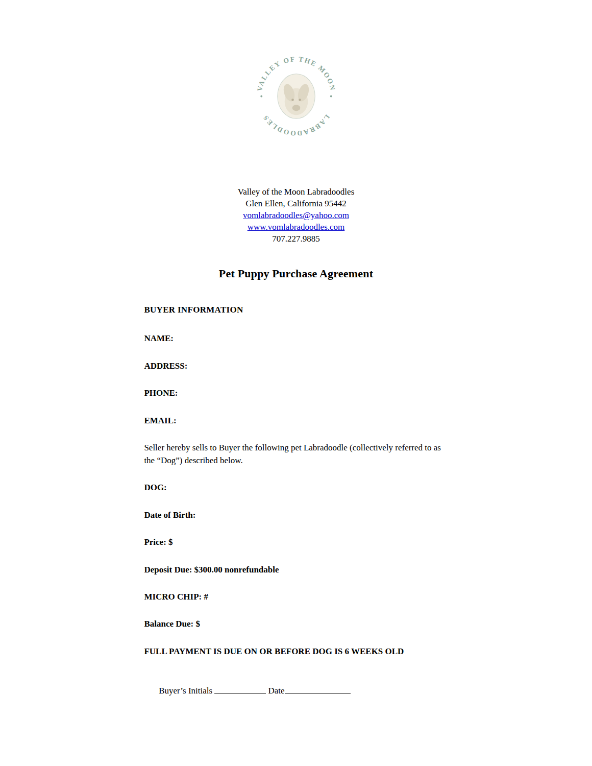VALLEY OF THE MOON LABRADOODLES
Valley of the Moon Labradoodles
Glen Ellen, California 95442
vomlabradoodles@yahoo.com
www.vomlabradoodles.com
707.227.9885
Pet Puppy Purchase Agreement
BUYER INFORMATION
NAME:
ADDRESS:
PHONE:
EMAIL:
Seller hereby sells to Buyer the following pet Labradoodle (collectively referred to as the “Dog”) described below.
DOG:
Date of Birth:
Price: $
Deposit Due: $300.00 nonrefundable
MICRO CHIP: #
Balance Due: $
FULL PAYMENT IS DUE ON OR BEFORE DOG IS 6 WEEKS OLD
Buyer’s Initials Date